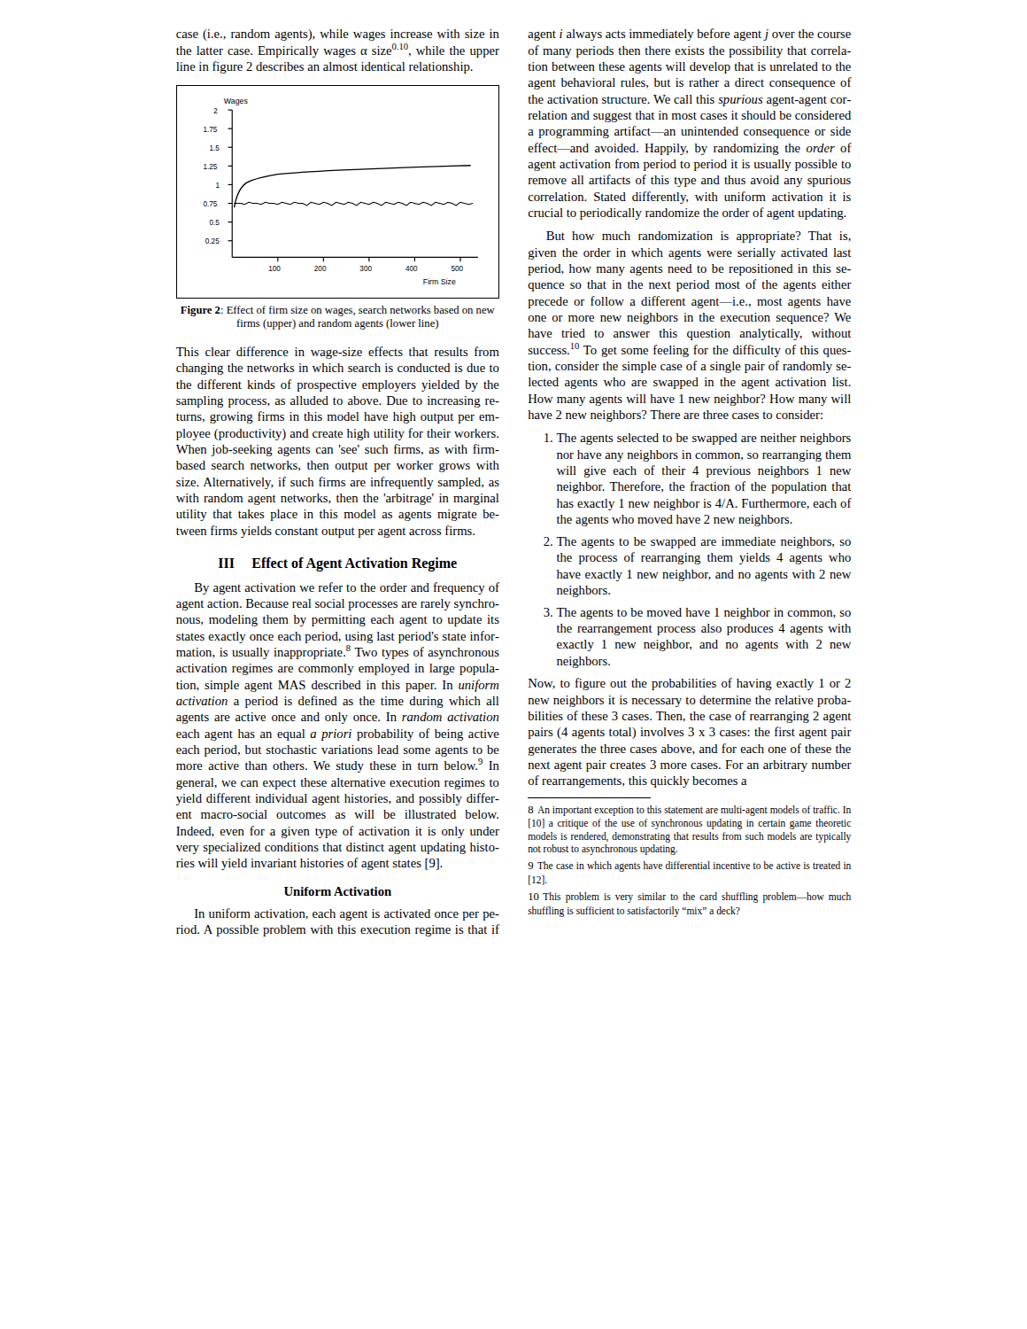case (i.e., random agents), while wages increase with size in the latter case. Empirically wages α size0.10, while the upper line in figure 2 describes an almost identical relationship.
2 1.75 1.5 1.25 1 0.75 0.5 0.25 Wages 100 200 300 400 500 Firm Size
Figure 2: Effect of firm size on wages, search networks based on new firms (upper) and random agents (lower line)
This clear difference in wage-size effects that results from changing the networks in which search is conducted is due to the different kinds of prospective employers yielded by the sampling process, as alluded to above. Due to increasing returns, growing firms in this model have high output per employee (productivity) and create high utility for their workers. When job-seeking agents can 'see' such firms, as with firm-based search networks, then output per worker grows with size. Alternatively, if such firms are infrequently sampled, as with random agent networks, then the 'arbitrage' in marginal utility that takes place in this model as agents migrate between firms yields constant output per agent across firms.
IIIEffect of Agent Activation Regime
By agent activation we refer to the order and frequency of agent action. Because real social processes are rarely synchronous, modeling them by permitting each agent to update its states exactly once each period, using last period's state information, is usually inappropriate.8 Two types of asynchronous activation regimes are commonly employed in large population, simple agent MAS described in this paper. In uniform activation a period is defined as the time during which all agents are active once and only once. In random activation each agent has an equal a priori probability of being active each period, but stochastic variations lead some agents to be more active than others. We study these in turn below.9 In general, we can expect these alternative execution regimes to yield different individual agent histories, and possibly different macro-social outcomes as will be illustrated below. Indeed, even for a given type of activation it is only under very specialized conditions that distinct agent updating histories will yield invariant histories of agent states [9].
Uniform Activation
In uniform activation, each agent is activated once per period. A possible problem with this execution regime is that if agent i always acts immediately before agent j over the course of many periods then there exists the possibility that correlation between these agents will develop that is unrelated to the agent behavioral rules, but is rather a direct consequence of the activation structure. We call this spurious agent-agent correlation and suggest that in most cases it should be considered a programming artifact—an unintended consequence or side effect—and avoided. Happily, by randomizing the order of agent activation from period to period it is usually possible to remove all artifacts of this type and thus avoid any spurious correlation. Stated differently, with uniform activation it is crucial to periodically randomize the order of agent updating.
But how much randomization is appropriate? That is, given the order in which agents were serially activated last period, how many agents need to be repositioned in this sequence so that in the next period most of the agents either precede or follow a different agent—i.e., most agents have one or more new neighbors in the execution sequence? We have tried to answer this question analytically, without success.10 To get some feeling for the difficulty of this question, consider the simple case of a single pair of randomly selected agents who are swapped in the agent activation list. How many agents will have 1 new neighbor? How many will have 2 new neighbors? There are three cases to consider:
The agents selected to be swapped are neither neighbors nor have any neighbors in common, so rearranging them will give each of their 4 previous neighbors 1 new neighbor. Therefore, the fraction of the population that has exactly 1 new neighbor is 4/A. Furthermore, each of the agents who moved have 2 new neighbors.
The agents to be swapped are immediate neighbors, so the process of rearranging them yields 4 agents who have exactly 1 new neighbor, and no agents with 2 new neighbors.
The agents to be moved have 1 neighbor in common, so the rearrangement process also produces 4 agents with exactly 1 new neighbor, and no agents with 2 new neighbors.
Now, to figure out the probabilities of having exactly 1 or 2 new neighbors it is necessary to determine the relative probabilities of these 3 cases. Then, the case of rearranging 2 agent pairs (4 agents total) involves 3 x 3 cases: the first agent pair generates the three cases above, and for each one of these the next agent pair creates 3 more cases. For an arbitrary number of rearrangements, this quickly becomes a
8 An important exception to this statement are multi-agent models of traffic. In [10] a critique of the use of synchronous updating in certain game theoretic models is rendered, demonstrating that results from such models are typically not robust to asynchronous updating.
9 The case in which agents have differential incentive to be active is treated in [12].
10 This problem is very similar to the card shuffling problem—how much shuffling is sufficient to satisfactorily “mix” a deck?